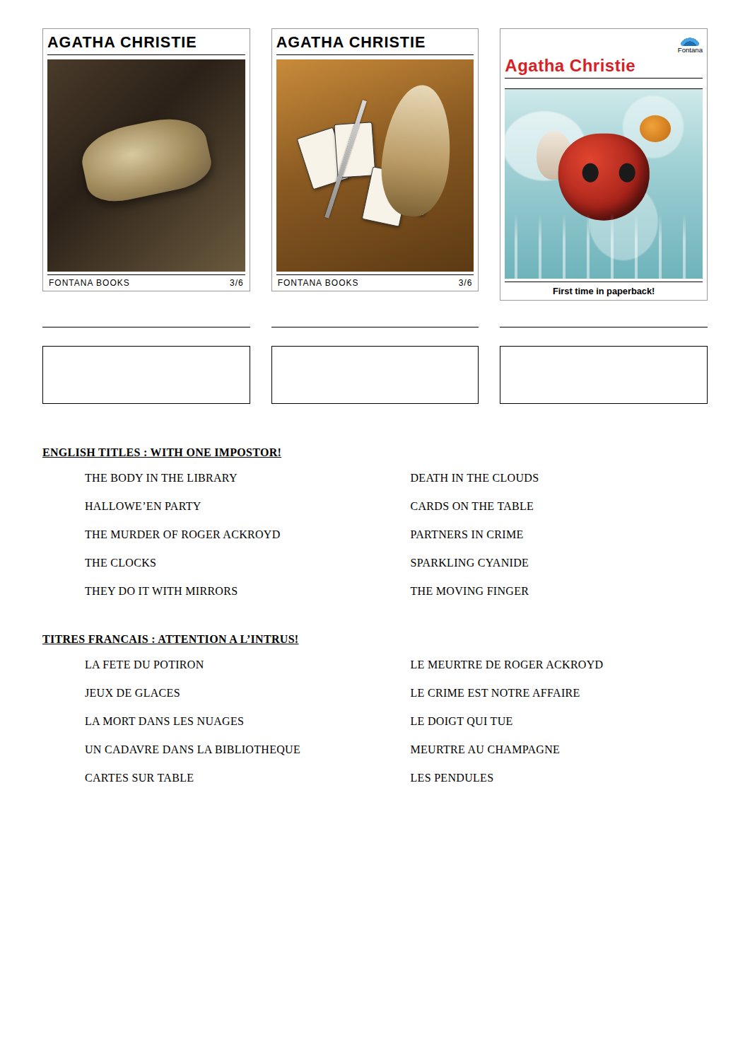AGATHA CHRISTIE
FONTANA BOOKS 3/6
AGATHA CHRISTIE
FONTANA BOOKS 3/6
Fontana
Agatha Christie
First time in paperback!
ENGLISH TITLES : WITH ONE IMPOSTOR!
THE BODY IN THE LIBRARY
DEATH IN THE CLOUDS
HALLOWE’EN PARTY
CARDS ON THE TABLE
THE MURDER OF ROGER ACKROYD
PARTNERS IN CRIME
THE CLOCKS
SPARKLING CYANIDE
THEY DO IT WITH MIRRORS
THE MOVING FINGER
TITRES FRANCAIS : ATTENTION A L’INTRUS!
LA FETE DU POTIRON
LE MEURTRE DE ROGER ACKROYD
JEUX DE GLACES
LE CRIME EST NOTRE AFFAIRE
LA MORT DANS LES NUAGES
LE DOIGT QUI TUE
UN CADAVRE DANS LA BIBLIOTHEQUE
MEURTRE AU CHAMPAGNE
CARTES SUR TABLE
LES PENDULES